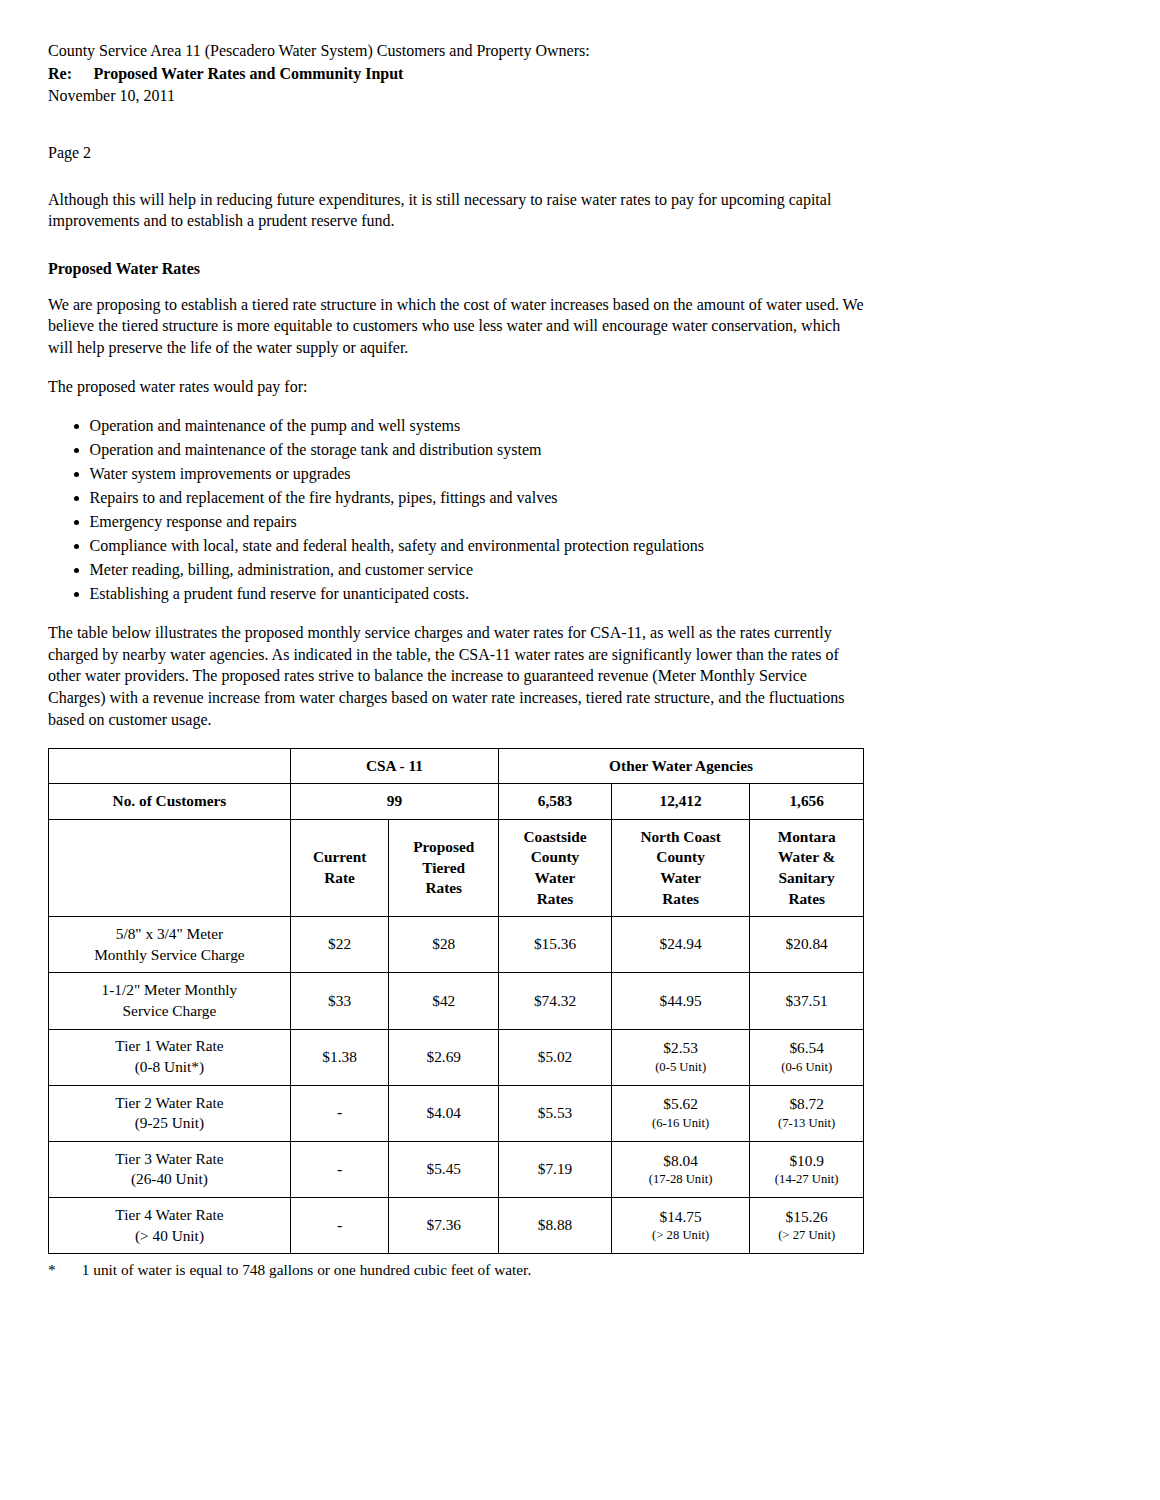County Service Area 11 (Pescadero Water System) Customers and Property Owners:
Re: Proposed Water Rates and Community Input
November 10, 2011
Page 2
Although this will help in reducing future expenditures, it is still necessary to raise water rates to pay for upcoming capital improvements and to establish a prudent reserve fund.
Proposed Water Rates
We are proposing to establish a tiered rate structure in which the cost of water increases based on the amount of water used. We believe the tiered structure is more equitable to customers who use less water and will encourage water conservation, which will help preserve the life of the water supply or aquifer.
The proposed water rates would pay for:
Operation and maintenance of the pump and well systems
Operation and maintenance of the storage tank and distribution system
Water system improvements or upgrades
Repairs to and replacement of the fire hydrants, pipes, fittings and valves
Emergency response and repairs
Compliance with local, state and federal health, safety and environmental protection regulations
Meter reading, billing, administration, and customer service
Establishing a prudent fund reserve for unanticipated costs.
The table below illustrates the proposed monthly service charges and water rates for CSA-11, as well as the rates currently charged by nearby water agencies. As indicated in the table, the CSA-11 water rates are significantly lower than the rates of other water providers. The proposed rates strive to balance the increase to guaranteed revenue (Meter Monthly Service Charges) with a revenue increase from water charges based on water rate increases, tiered rate structure, and the fluctuations based on customer usage.
| | CSA - 11 | Other Water Agencies |
| --- | --- | --- |
| No. of Customers | 99 | 6,583 | 12,412 | 1,656 |
| | Current Rate | Proposed Tiered Rates | Coastside County Water Rates | North Coast County Water Rates | Montara Water & Sanitary Rates |
| 5/8" x 3/4" Meter Monthly Service Charge | $22 | $28 | $15.36 | $24.94 | $20.84 |
| 1-1/2" Meter Monthly Service Charge | $33 | $42 | $74.32 | $44.95 | $37.51 |
| Tier 1 Water Rate (0-8 Unit*) | $1.38 | $2.69 | $5.02 | $2.53 (0-5 Unit) | $6.54 (0-6 Unit) |
| Tier 2 Water Rate (9-25 Unit) | - | $4.04 | $5.53 | $5.62 (6-16 Unit) | $8.72 (7-13 Unit) |
| Tier 3 Water Rate (26-40 Unit) | - | $5.45 | $7.19 | $8.04 (17-28 Unit) | $10.9 (14-27 Unit) |
| Tier 4 Water Rate (> 40 Unit) | - | $7.36 | $8.88 | $14.75 (> 28 Unit) | $15.26 (> 27 Unit) |
*1 unit of water is equal to 748 gallons or one hundred cubic feet of water.